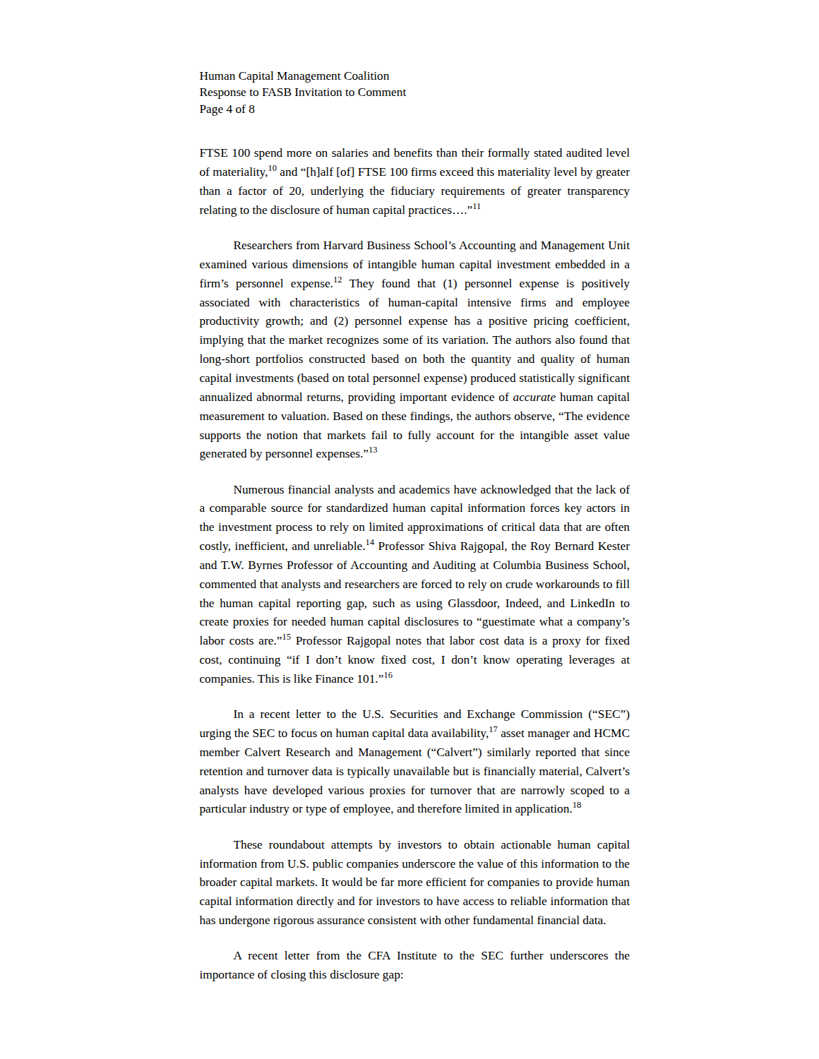Human Capital Management Coalition
Response to FASB Invitation to Comment
Page 4 of 8
FTSE 100 spend more on salaries and benefits than their formally stated audited level of materiality,10 and “[h]alf [of] FTSE 100 firms exceed this materiality level by greater than a factor of 20, underlying the fiduciary requirements of greater transparency relating to the disclosure of human capital practices….”11
Researchers from Harvard Business School’s Accounting and Management Unit examined various dimensions of intangible human capital investment embedded in a firm’s personnel expense.12 They found that (1) personnel expense is positively associated with characteristics of human-capital intensive firms and employee productivity growth; and (2) personnel expense has a positive pricing coefficient, implying that the market recognizes some of its variation. The authors also found that long-short portfolios constructed based on both the quantity and quality of human capital investments (based on total personnel expense) produced statistically significant annualized abnormal returns, providing important evidence of accurate human capital measurement to valuation. Based on these findings, the authors observe, “The evidence supports the notion that markets fail to fully account for the intangible asset value generated by personnel expenses.”13
Numerous financial analysts and academics have acknowledged that the lack of a comparable source for standardized human capital information forces key actors in the investment process to rely on limited approximations of critical data that are often costly, inefficient, and unreliable.14 Professor Shiva Rajgopal, the Roy Bernard Kester and T.W. Byrnes Professor of Accounting and Auditing at Columbia Business School, commented that analysts and researchers are forced to rely on crude workarounds to fill the human capital reporting gap, such as using Glassdoor, Indeed, and LinkedIn to create proxies for needed human capital disclosures to “guestimate what a company’s labor costs are.”15 Professor Rajgopal notes that labor cost data is a proxy for fixed cost, continuing “if I don’t know fixed cost, I don’t know operating leverages at companies. This is like Finance 101.”16
In a recent letter to the U.S. Securities and Exchange Commission (“SEC”) urging the SEC to focus on human capital data availability,17 asset manager and HCMC member Calvert Research and Management (“Calvert”) similarly reported that since retention and turnover data is typically unavailable but is financially material, Calvert’s analysts have developed various proxies for turnover that are narrowly scoped to a particular industry or type of employee, and therefore limited in application.18
These roundabout attempts by investors to obtain actionable human capital information from U.S. public companies underscore the value of this information to the broader capital markets. It would be far more efficient for companies to provide human capital information directly and for investors to have access to reliable information that has undergone rigorous assurance consistent with other fundamental financial data.
A recent letter from the CFA Institute to the SEC further underscores the importance of closing this disclosure gap: